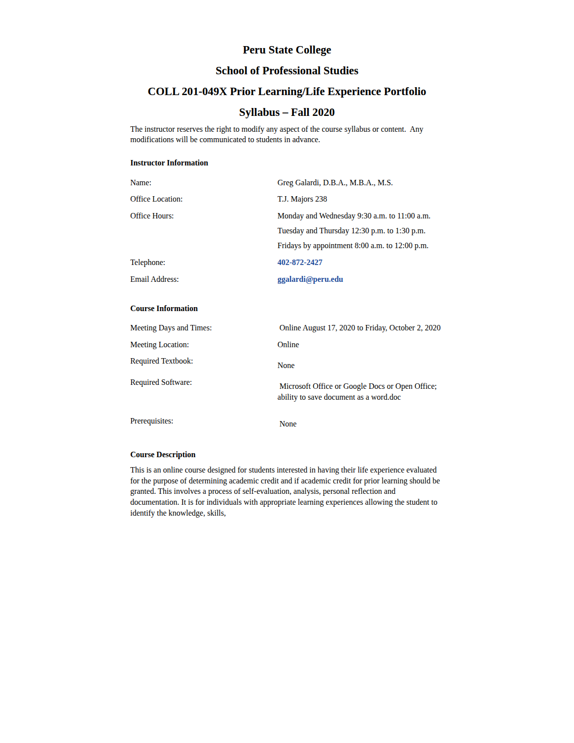Peru State College
School of Professional Studies
COLL 201-049X Prior Learning/Life Experience Portfolio
Syllabus – Fall 2020
The instructor reserves the right to modify any aspect of the course syllabus or content. Any modifications will be communicated to students in advance.
Instructor Information
| Name: | Greg Galardi, D.B.A., M.B.A., M.S. |
| Office Location: | T.J. Majors 238 |
| Office Hours: | Monday and Wednesday 9:30 a.m. to 11:00 a.m. Tuesday and Thursday 12:30 p.m. to 1:30 p.m. Fridays by appointment 8:00 a.m. to 12:00 p.m. |
| Telephone: | 402-872-2427 |
| Email Address: | ggalardi@peru.edu |
Course Information
| Meeting Days and Times: | Online August 17, 2020 to Friday, October 2, 2020 |
| Meeting Location: | Online |
| Required Textbook: | None |
| Required Software: | Microsoft Office or Google Docs or Open Office; ability to save document as a word.doc |
| Prerequisites: | None |
Course Description
This is an online course designed for students interested in having their life experience evaluated for the purpose of determining academic credit and if academic credit for prior learning should be granted. This involves a process of self-evaluation, analysis, personal reflection and documentation. It is for individuals with appropriate learning experiences allowing the student to identify the knowledge, skills,